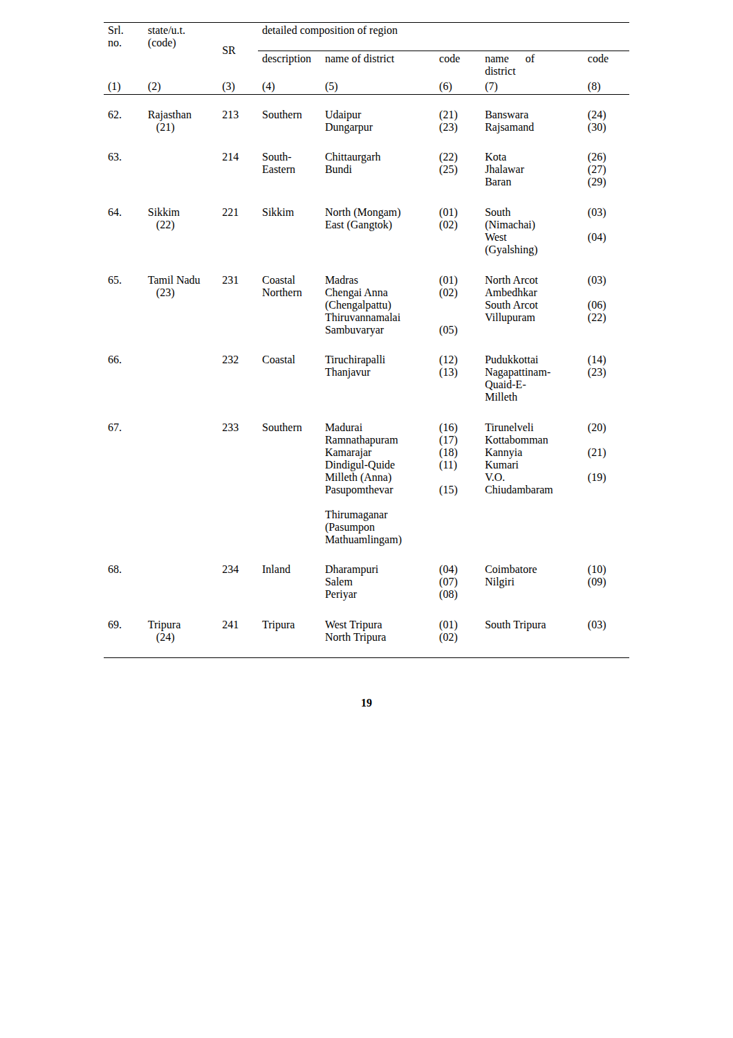| Srl. no. | state/u.t. (code) | SR | detailed composition of region |
| | | description | name of district | code | name of district | code |
| (1) | (2) | (3) | (4) | (5) | (6) | (7) | (8) |
| 62. | Rajasthan (21) | 213 | Southern | Udaipur Dungarpur | (21) (23) | Banswara Rajsamand | (24) (30) |
| 63. | | 214 | South- Eastern | Chittaurgarh Bundi | (22) (25) | Kota Jhalawar Baran | (26) (27) (29) |
| 64. | Sikkim (22) | 221 | Sikkim | North (Mongam) East (Gangtok) | (01) (02) | South (Nimachai) West (Gyalshing) | (03) (04) |
| 65. | Tamil Nadu (23) | 231 | Coastal Northern | Madras Chengai Anna (Chengalpattu) Thiruvannamalai Sambuvaryar | (01) (02) (05) | North Arcot Ambedhkar South Arcot Villupuram | (03) (06) (22) |
| 66. | | 232 | Coastal | Tiruchirapalli Thanjavur | (12) (13) | Pudukkottai Nagapattinam- Quaid-E- Milleth | (14) (23) |
| 67. | | 233 | Southern | Madurai Ramnathapuram Kamarajar Dindigul-Quide Milleth (Anna) Pasupomthevar Thirumaganar (Pasumpon Mathuamlingam) | (16) (17) (18) (11) (15) | Tirunelveli Kottabomman Kannyia Kumari V.O. Chiudambaram | (20) (21) (19) |
| 68. | | 234 | Inland | Dharampuri Salem Periyar | (04) (07) (08) | Coimbatore Nilgiri | (10) (09) |
| 69. | Tripura (24) | 241 | Tripura | West Tripura North Tripura | (01) (02) | South Tripura | (03) |
19